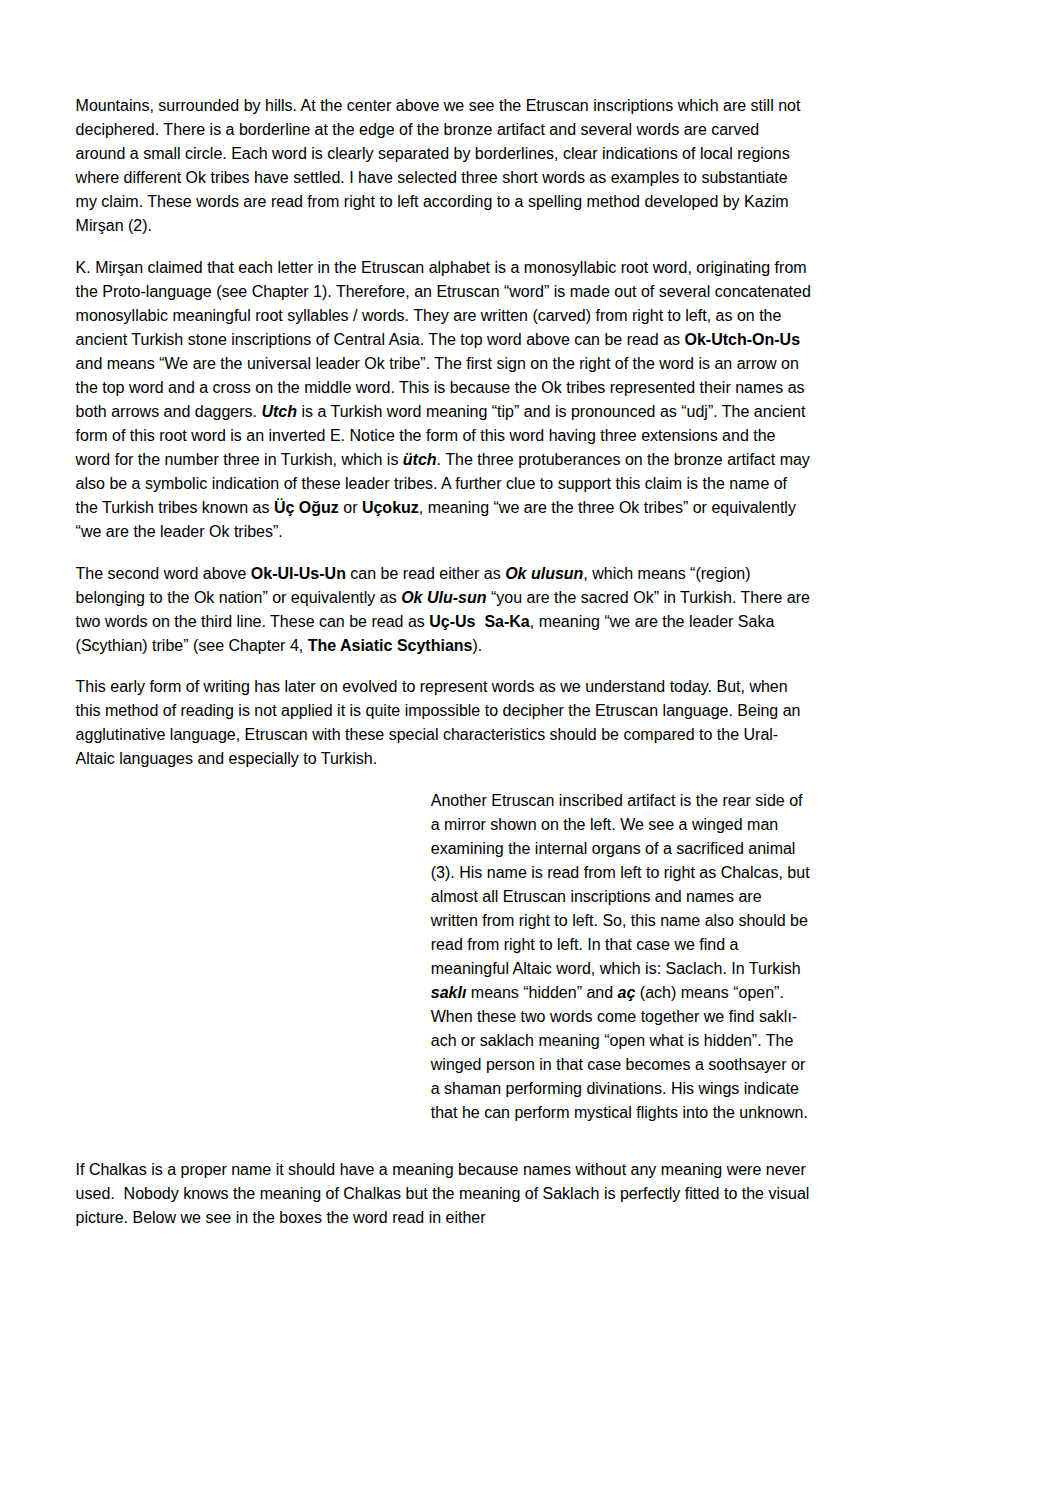Mountains, surrounded by hills. At the center above we see the Etruscan inscriptions which are still not deciphered. There is a borderline at the edge of the bronze artifact and several words are carved around a small circle. Each word is clearly separated by borderlines, clear indications of local regions where different Ok tribes have settled. I have selected three short words as examples to substantiate my claim. These words are read from right to left according to a spelling method developed by Kazim Mirşan (2).
K. Mirşan claimed that each letter in the Etruscan alphabet is a monosyllabic root word, originating from the Proto-language (see Chapter 1). Therefore, an Etruscan “word” is made out of several concatenated monosyllabic meaningful root syllables / words. They are written (carved) from right to left, as on the ancient Turkish stone inscriptions of Central Asia. The top word above can be read as Ok-Utch-On-Us and means “We are the universal leader Ok tribe”. The first sign on the right of the word is an arrow on the top word and a cross on the middle word. This is because the Ok tribes represented their names as both arrows and daggers. Utch is a Turkish word meaning “tip” and is pronounced as “udj”. The ancient form of this root word is an inverted E. Notice the form of this word having three extensions and the word for the number three in Turkish, which is ütch. The three protuberances on the bronze artifact may also be a symbolic indication of these leader tribes. A further clue to support this claim is the name of the Turkish tribes known as Üç Oğuz or Uçokuz, meaning “we are the three Ok tribes” or equivalently “we are the leader Ok tribes”.
The second word above Ok-Ul-Us-Un can be read either as Ok ulusun, which means “(region) belonging to the Ok nation” or equivalently as Ok Ulu-sun “you are the sacred Ok” in Turkish. There are two words on the third line. These can be read as Uç-Us Sa-Ka, meaning “we are the leader Saka (Scythian) tribe” (see Chapter 4, The Asiatic Scythians).
This early form of writing has later on evolved to represent words as we understand today. But, when this method of reading is not applied it is quite impossible to decipher the Etruscan language. Being an agglutinative language, Etruscan with these special characteristics should be compared to the Ural-Altaic languages and especially to Turkish.
Another Etruscan inscribed artifact is the rear side of a mirror shown on the left. We see a winged man examining the internal organs of a sacrificed animal (3). His name is read from left to right as Chalcas, but almost all Etruscan inscriptions and names are written from right to left. So, this name also should be read from right to left. In that case we find a meaningful Altaic word, which is: Saclach. In Turkish saklı means “hidden” and aç (ach) means “open”. When these two words come together we find saklı-ach or saklach meaning “open what is hidden”. The winged person in that case becomes a soothsayer or a shaman performing divinations. His wings indicate that he can perform mystical flights into the unknown.
If Chalkas is a proper name it should have a meaning because names without any meaning were never used. Nobody knows the meaning of Chalkas but the meaning of Saklach is perfectly fitted to the visual picture. Below we see in the boxes the word read in either